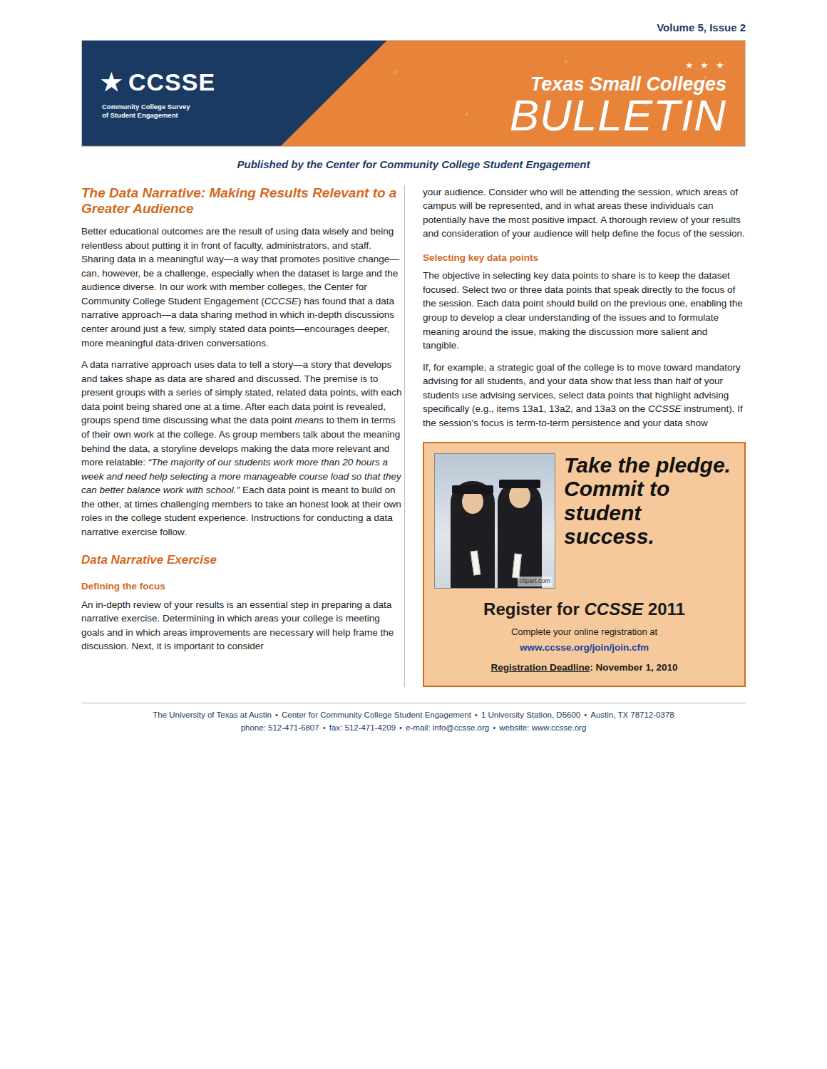Volume 5, Issue 2
★CCSSE
Community College Survey
of Student Engagement
★ ★ ★
Texas Small Colleges
BULLETIN
Published by the Center for Community College Student Engagement
The Data Narrative: Making Results Relevant to a Greater Audience
Better educational outcomes are the result of using data wisely and being relentless about putting it in front of faculty, administrators, and staff. Sharing data in a meaningful way—a way that promotes positive change—can, however, be a challenge, especially when the dataset is large and the audience diverse. In our work with member colleges, the Center for Community College Student Engagement (CCCSE) has found that a data narrative approach—a data sharing method in which in-depth discussions center around just a few, simply stated data points—encourages deeper, more meaningful data-driven conversations.
A data narrative approach uses data to tell a story—a story that develops and takes shape as data are shared and discussed. The premise is to present groups with a series of simply stated, related data points, with each data point being shared one at a time. After each data point is revealed, groups spend time discussing what the data point means to them in terms of their own work at the college. As group members talk about the meaning behind the data, a storyline develops making the data more relevant and more relatable: “The majority of our students work more than 20 hours a week and need help selecting a more manageable course load so that they can better balance work with school.” Each data point is meant to build on the other, at times challenging members to take an honest look at their own roles in the college student experience. Instructions for conducting a data narrative exercise follow.
Data Narrative Exercise
Defining the focus
An in-depth review of your results is an essential step in preparing a data narrative exercise. Determining in which areas your college is meeting goals and in which areas improvements are necessary will help frame the discussion. Next, it is important to consider
your audience. Consider who will be attending the session, which areas of campus will be represented, and in what areas these individuals can potentially have the most positive impact. A thorough review of your results and consideration of your audience will help define the focus of the session.
Selecting key data points
The objective in selecting key data points to share is to keep the dataset focused. Select two or three data points that speak directly to the focus of the session. Each data point should build on the previous one, enabling the group to develop a clear understanding of the issues and to formulate meaning around the issue, making the discussion more salient and tangible.
If, for example, a strategic goal of the college is to move toward mandatory advising for all students, and your data show that less than half of your students use advising services, select data points that highlight advising specifically (e.g., items 13a1, 13a2, and 13a3 on the CCSSE instrument). If the session’s focus is term-to-term persistence and your data show
clipart.com
Take the pledge. Commit to student success.
Register for CCSSE 2011
Complete your online registration at
www.ccsse.org/join/join.cfm
Registration Deadline: November 1, 2010
The University of Texas at Austin•Center for Community College Student Engagement•1 University Station, D5600•Austin, TX 78712-0378
phone: 512-471-6807•fax: 512-471-4209•e-mail: info@ccsse.org•website: www.ccsse.org